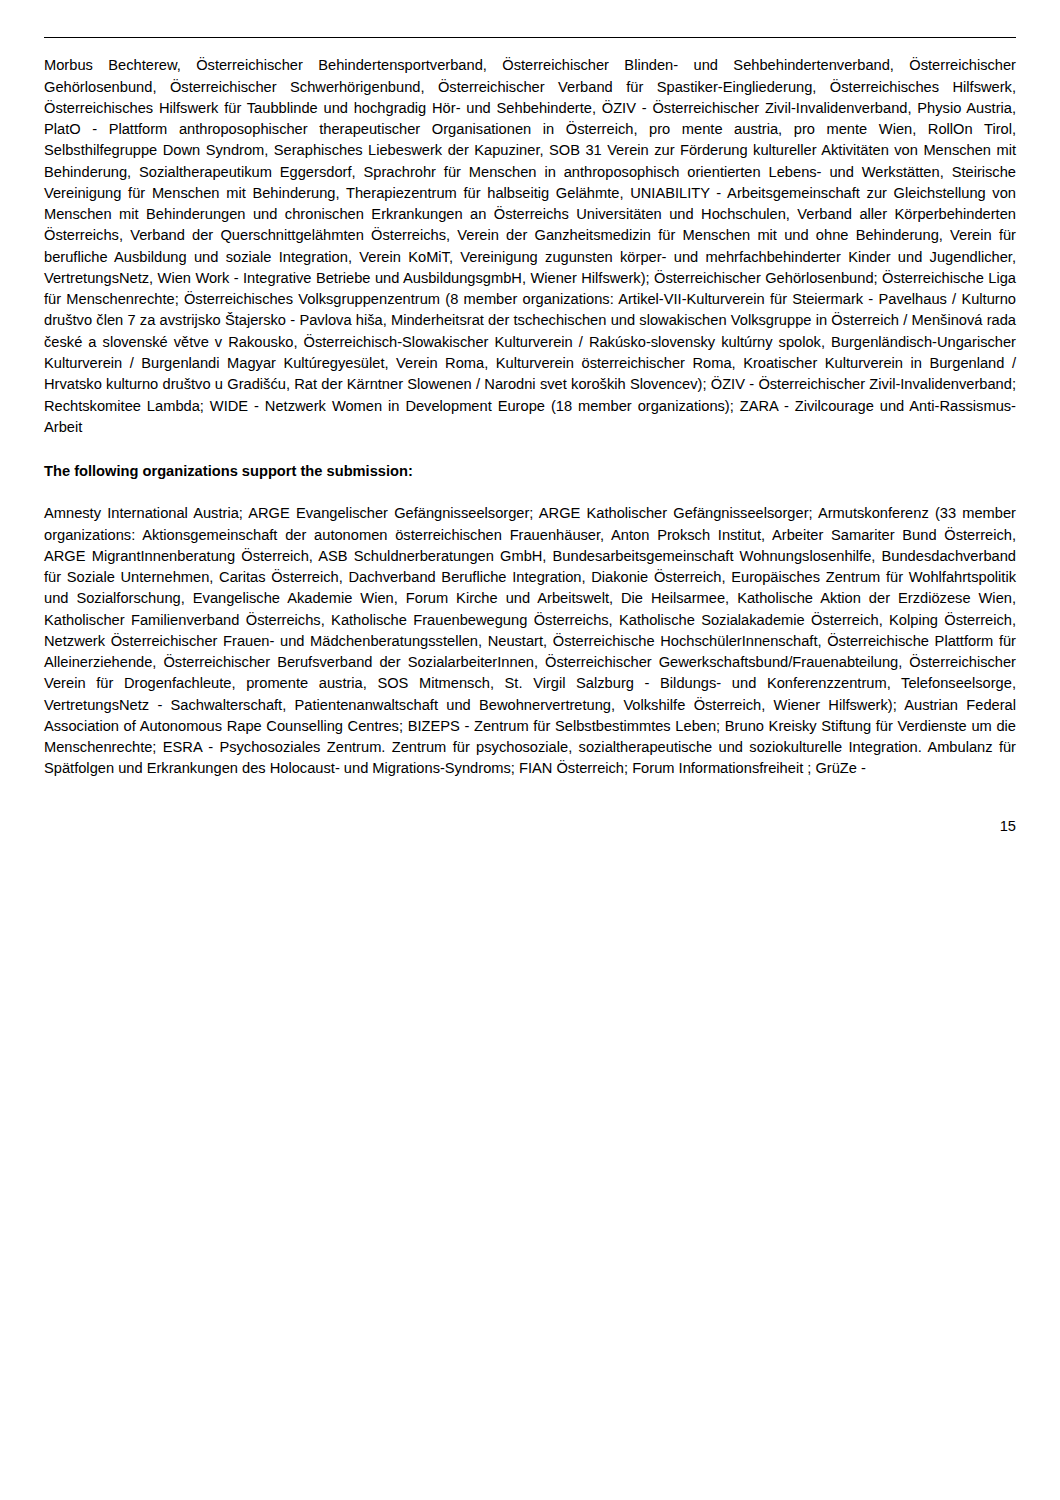Morbus Bechterew, Österreichischer Behindertensportverband, Österreichischer Blinden- und Sehbehindertenverband, Österreichischer Gehörlosenbund, Österreichischer Schwerhörigenbund, Österreichischer Verband für Spastiker-Eingliederung, Österreichisches Hilfswerk, Österreichisches Hilfswerk für Taubblinde und hochgradig Hör- und Sehbehinderte, ÖZIV - Österreichischer Zivil-Invalidenverband, Physio Austria, PlatO - Plattform anthroposophischer therapeutischer Organisationen in Österreich, pro mente austria, pro mente Wien, RollOn Tirol, Selbsthilfegruppe Down Syndrom, Seraphisches Liebeswerk der Kapuziner, SOB 31 Verein zur Förderung kultureller Aktivitäten von Menschen mit Behinderung, Sozialtherapeutikum Eggersdorf, Sprachrohr für Menschen in anthroposophisch orientierten Lebens- und Werkstätten, Steirische Vereinigung für Menschen mit Behinderung, Therapiezentrum für halbseitig Gelähmte, UNIABILITY - Arbeitsgemeinschaft zur Gleichstellung von Menschen mit Behinderungen und chronischen Erkrankungen an Österreichs Universitäten und Hochschulen, Verband aller Körperbehinderten Österreichs, Verband der Querschnittgelähmten Österreichs, Verein der Ganzheitsmedizin für Menschen mit und ohne Behinderung, Verein für berufliche Ausbildung und soziale Integration, Verein KoMiT, Vereinigung zugunsten körper- und mehrfachbehinderter Kinder und Jugendlicher, VertretungsNetz, Wien Work - Integrative Betriebe und AusbildungsgmbH, Wiener Hilfswerk); Österreichischer Gehörlosenbund; Österreichische Liga für Menschenrechte; Österreichisches Volksgruppenzentrum (8 member organizations: Artikel-VII-Kulturverein für Steiermark - Pavelhaus / Kulturno društvo člen 7 za avstrijsko Štajersko - Pavlova hiša, Minderheitsrat der tschechischen und slowakischen Volksgruppe in Österreich / Menšinová rada české a slovenské větve v Rakousko, Österreichisch-Slowakischer Kulturverein / Rakúsko-slovensky kultúrny spolok, Burgenländisch-Ungarischer Kulturverein / Burgenlandi Magyar Kultúregyesület, Verein Roma, Kulturverein österreichischer Roma, Kroatischer Kulturverein in Burgenland / Hrvatsko kulturno društvo u Gradišću, Rat der Kärntner Slowenen / Narodni svet koroških Slovencev); ÖZIV - Österreichischer Zivil-Invalidenverband; Rechtskomitee Lambda; WIDE - Netzwerk Women in Development Europe (18 member organizations); ZARA - Zivilcourage und Anti-Rassismus-Arbeit
The following organizations support the submission:
Amnesty International Austria; ARGE Evangelischer Gefängnisseelsorger; ARGE Katholischer Gefängnisseelsorger; Armutskonferenz (33 member organizations: Aktionsgemeinschaft der autonomen österreichischen Frauenhäuser, Anton Proksch Institut, Arbeiter Samariter Bund Österreich, ARGE MigrantInnenberatung Österreich, ASB Schuldnerberatungen GmbH, Bundesarbeitsgemeinschaft Wohnungslosenhilfe, Bundesdachverband für Soziale Unternehmen, Caritas Österreich, Dachverband Berufliche Integration, Diakonie Österreich, Europäisches Zentrum für Wohlfahrtspolitik und Sozialforschung, Evangelische Akademie Wien, Forum Kirche und Arbeitswelt, Die Heilsarmee, Katholische Aktion der Erzdiözese Wien, Katholischer Familienverband Österreichs, Katholische Frauenbewegung Österreichs, Katholische Sozialakademie Österreich, Kolping Österreich, Netzwerk Österreichischer Frauen- und Mädchenberatungsstellen, Neustart, Österreichische HochschülerInnenschaft, Österreichische Plattform für Alleinerziehende, Österreichischer Berufsverband der SozialarbeiterInnen, Österreichischer Gewerkschaftsbund/Frauenabteilung, Österreichischer Verein für Drogenfachleute, promente austria, SOS Mitmensch, St. Virgil Salzburg - Bildungs- und Konferenzzentrum, Telefonseelsorge, VertretungsNetz - Sachwalterschaft, Patientenanwaltschaft und Bewohnervertretung, Volkshilfe Österreich, Wiener Hilfswerk); Austrian Federal Association of Autonomous Rape Counselling Centres; BIZEPS - Zentrum für Selbstbestimmtes Leben; Bruno Kreisky Stiftung für Verdienste um die Menschenrechte; ESRA - Psychosoziales Zentrum. Zentrum für psychosoziale, sozialtherapeutische und soziokulturelle Integration. Ambulanz für Spätfolgen und Erkrankungen des Holocaust- und Migrations-Syndroms; FIAN Österreich; Forum Informationsfreiheit ; GrüZe -
15